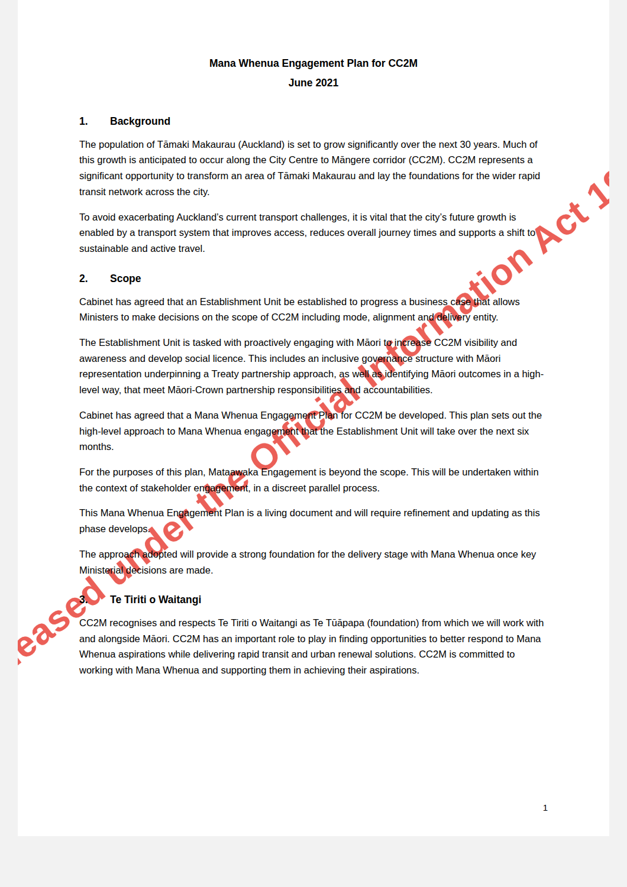Released under the Official Information Act 1982
Mana Whenua Engagement Plan for CC2M
June 2021
1. Background
The population of Tāmaki Makaurau (Auckland) is set to grow significantly over the next 30 years. Much of this growth is anticipated to occur along the City Centre to Māngere corridor (CC2M). CC2M represents a significant opportunity to transform an area of Tāmaki Makaurau and lay the foundations for the wider rapid transit network across the city.
To avoid exacerbating Auckland’s current transport challenges, it is vital that the city’s future growth is enabled by a transport system that improves access, reduces overall journey times and supports a shift to sustainable and active travel.
2. Scope
Cabinet has agreed that an Establishment Unit be established to progress a business case that allows Ministers to make decisions on the scope of CC2M including mode, alignment and delivery entity.
The Establishment Unit is tasked with proactively engaging with Māori to increase CC2M visibility and awareness and develop social licence. This includes an inclusive governance structure with Māori representation underpinning a Treaty partnership approach, as well as identifying Māori outcomes in a high-level way, that meet Māori-Crown partnership responsibilities and accountabilities.
Cabinet has agreed that a Mana Whenua Engagement Plan for CC2M be developed. This plan sets out the high-level approach to Mana Whenua engagement that the Establishment Unit will take over the next six months.
For the purposes of this plan, Mataawaka Engagement is beyond the scope. This will be undertaken within the context of stakeholder engagement, in a discreet parallel process.
This Mana Whenua Engagement Plan is a living document and will require refinement and updating as this phase develops.
The approach adopted will provide a strong foundation for the delivery stage with Mana Whenua once key Ministerial decisions are made.
3. Te Tiriti o Waitangi
CC2M recognises and respects Te Tiriti o Waitangi as Te Tūāpapa (foundation) from which we will work with and alongside Māori. CC2M has an important role to play in finding opportunities to better respond to Mana Whenua aspirations while delivering rapid transit and urban renewal solutions. CC2M is committed to working with Mana Whenua and supporting them in achieving their aspirations.
1